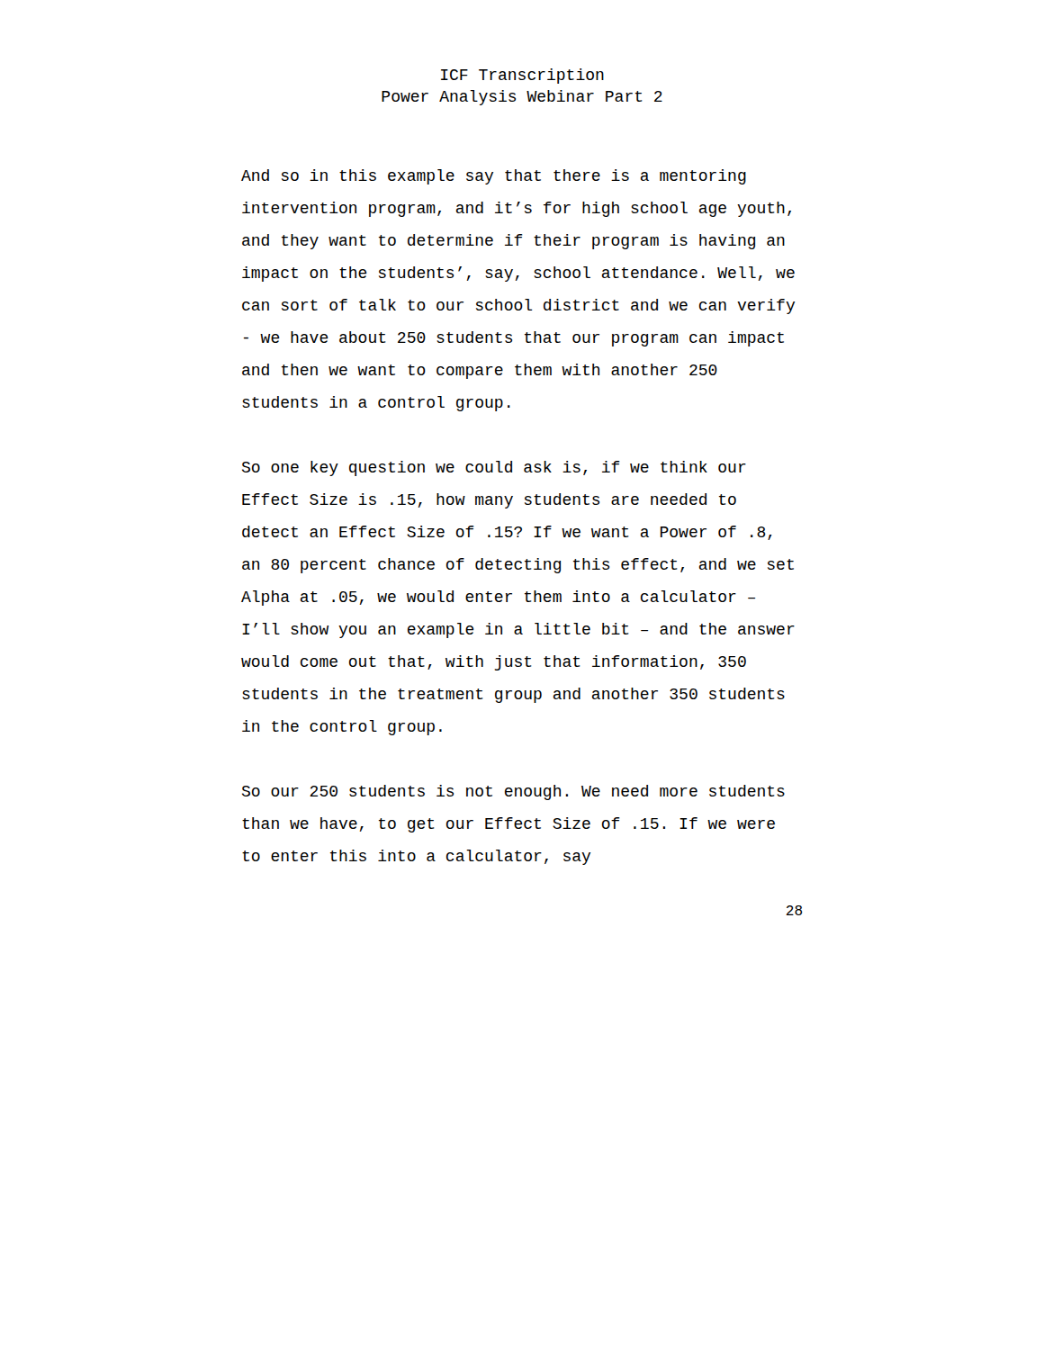ICF Transcription
Power Analysis Webinar Part 2
And so in this example say that there is a mentoring intervention program, and it’s for high school age youth, and they want to determine if their program is having an impact on the students’, say, school attendance. Well, we can sort of talk to our school district and we can verify - we have about 250 students that our program can impact and then we want to compare them with another 250 students in a control group.
So one key question we could ask is, if we think our Effect Size is .15, how many students are needed to detect an Effect Size of .15? If we want a Power of .8, an 80 percent chance of detecting this effect, and we set Alpha at .05, we would enter them into a calculator – I’ll show you an example in a little bit – and the answer would come out that, with just that information, 350 students in the treatment group and another 350 students in the control group.
So our 250 students is not enough. We need more students than we have, to get our Effect Size of .15. If we were to enter this into a calculator, say
28